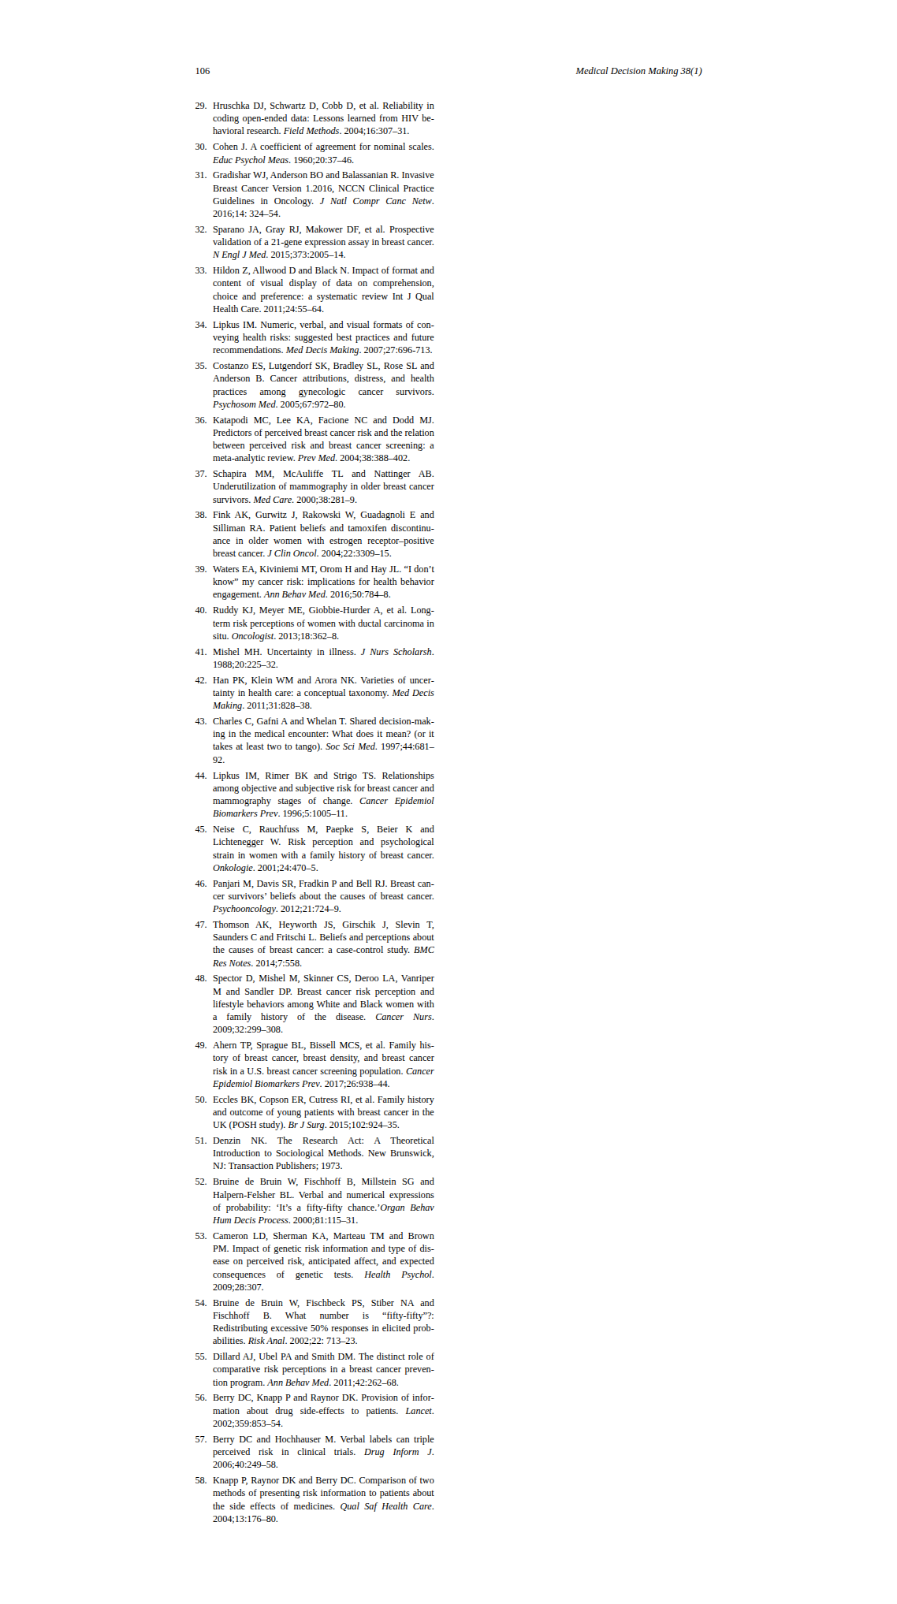106 Medical Decision Making 38(1)
29. Hruschka DJ, Schwartz D, Cobb D, et al. Reliability in coding open-ended data: Lessons learned from HIV behavioral research. Field Methods. 2004;16:307–31.
30. Cohen J. A coefficient of agreement for nominal scales. Educ Psychol Meas. 1960;20:37–46.
31. Gradishar WJ, Anderson BO and Balassanian R. Invasive Breast Cancer Version 1.2016, NCCN Clinical Practice Guidelines in Oncology. J Natl Compr Canc Netw. 2016;14: 324–54.
32. Sparano JA, Gray RJ, Makower DF, et al. Prospective validation of a 21-gene expression assay in breast cancer. N Engl J Med. 2015;373:2005–14.
33. Hildon Z, Allwood D and Black N. Impact of format and content of visual display of data on comprehension, choice and preference: a systematic review Int J Qual Health Care. 2011;24:55–64.
34. Lipkus IM. Numeric, verbal, and visual formats of conveying health risks: suggested best practices and future recommendations. Med Decis Making. 2007;27:696-713.
35. Costanzo ES, Lutgendorf SK, Bradley SL, Rose SL and Anderson B. Cancer attributions, distress, and health practices among gynecologic cancer survivors. Psychosom Med. 2005;67:972–80.
36. Katapodi MC, Lee KA, Facione NC and Dodd MJ. Predictors of perceived breast cancer risk and the relation between perceived risk and breast cancer screening: a meta-analytic review. Prev Med. 2004;38:388–402.
37. Schapira MM, McAuliffe TL and Nattinger AB. Underutilization of mammography in older breast cancer survivors. Med Care. 2000;38:281–9.
38. Fink AK, Gurwitz J, Rakowski W, Guadagnoli E and Silliman RA. Patient beliefs and tamoxifen discontinuance in older women with estrogen receptor–positive breast cancer. J Clin Oncol. 2004;22:3309–15.
39. Waters EA, Kiviniemi MT, Orom H and Hay JL. “I don’t know” my cancer risk: implications for health behavior engagement. Ann Behav Med. 2016;50:784–8.
40. Ruddy KJ, Meyer ME, Giobbie-Hurder A, et al. Long-term risk perceptions of women with ductal carcinoma in situ. Oncologist. 2013;18:362–8.
41. Mishel MH. Uncertainty in illness. J Nurs Scholarsh. 1988;20:225–32.
42. Han PK, Klein WM and Arora NK. Varieties of uncertainty in health care: a conceptual taxonomy. Med Decis Making. 2011;31:828–38.
43. Charles C, Gafni A and Whelan T. Shared decision-making in the medical encounter: What does it mean? (or it takes at least two to tango). Soc Sci Med. 1997;44:681–92.
44. Lipkus IM, Rimer BK and Strigo TS. Relationships among objective and subjective risk for breast cancer and mammography stages of change. Cancer Epidemiol Biomarkers Prev. 1996;5:1005–11.
45. Neise C, Rauchfuss M, Paepke S, Beier K and Lichtenegger W. Risk perception and psychological strain in women with a family history of breast cancer. Onkologie. 2001;24:470–5.
46. Panjari M, Davis SR, Fradkin P and Bell RJ. Breast cancer survivors’ beliefs about the causes of breast cancer. Psychooncology. 2012;21:724–9.
47. Thomson AK, Heyworth JS, Girschik J, Slevin T, Saunders C and Fritschi L. Beliefs and perceptions about the causes of breast cancer: a case-control study. BMC Res Notes. 2014;7:558.
48. Spector D, Mishel M, Skinner CS, Deroo LA, Vanriper M and Sandler DP. Breast cancer risk perception and lifestyle behaviors among White and Black women with a family history of the disease. Cancer Nurs. 2009;32:299–308.
49. Ahern TP, Sprague BL, Bissell MCS, et al. Family history of breast cancer, breast density, and breast cancer risk in a U.S. breast cancer screening population. Cancer Epidemiol Biomarkers Prev. 2017;26:938–44.
50. Eccles BK, Copson ER, Cutress RI, et al. Family history and outcome of young patients with breast cancer in the UK (POSH study). Br J Surg. 2015;102:924–35.
51. Denzin NK. The Research Act: A Theoretical Introduction to Sociological Methods. New Brunswick, NJ: Transaction Publishers; 1973.
52. Bruine de Bruin W, Fischhoff B, Millstein SG and Halpern-Felsher BL. Verbal and numerical expressions of probability: ‘It’s a fifty-fifty chance.’Organ Behav Hum Decis Process. 2000;81:115–31.
53. Cameron LD, Sherman KA, Marteau TM and Brown PM. Impact of genetic risk information and type of disease on perceived risk, anticipated affect, and expected consequences of genetic tests. Health Psychol. 2009;28:307.
54. Bruine de Bruin W, Fischbeck PS, Stiber NA and Fischhoff B. What number is “fifty-fifty”?: Redistributing excessive 50% responses in elicited probabilities. Risk Anal. 2002;22: 713–23.
55. Dillard AJ, Ubel PA and Smith DM. The distinct role of comparative risk perceptions in a breast cancer prevention program. Ann Behav Med. 2011;42:262–68.
56. Berry DC, Knapp P and Raynor DK. Provision of information about drug side-effects to patients. Lancet. 2002;359:853–54.
57. Berry DC and Hochhauser M. Verbal labels can triple perceived risk in clinical trials. Drug Inform J. 2006;40:249–58.
58. Knapp P, Raynor DK and Berry DC. Comparison of two methods of presenting risk information to patients about the side effects of medicines. Qual Saf Health Care. 2004;13:176–80.